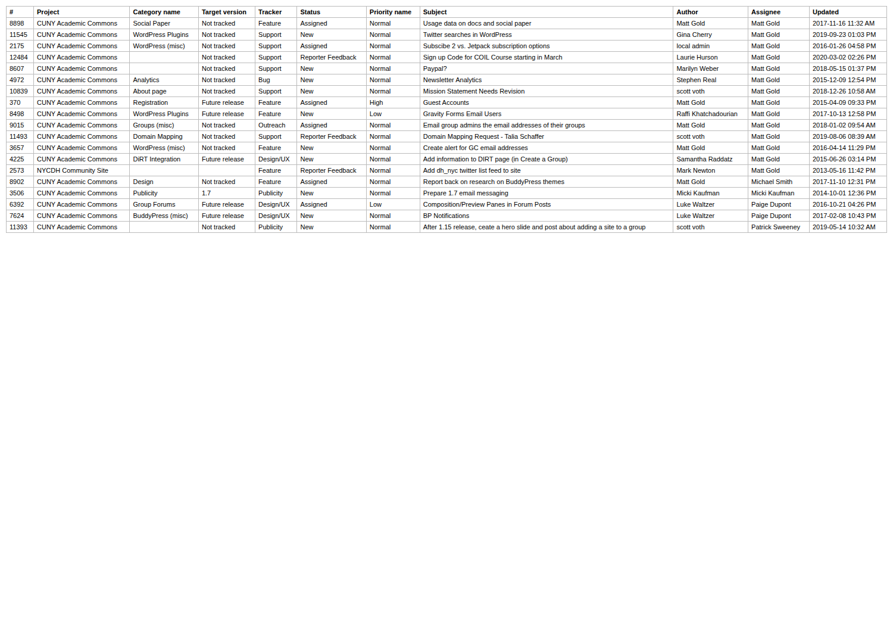| # | Project | Category name | Target version | Tracker | Status | Priority name | Subject | Author | Assignee | Updated |
| --- | --- | --- | --- | --- | --- | --- | --- | --- | --- | --- |
| 8898 | CUNY Academic Commons | Social Paper | Not tracked | Feature | Assigned | Normal | Usage data on docs and social paper | Matt Gold | Matt Gold | 2017-11-16 11:32 AM |
| 11545 | CUNY Academic Commons | WordPress Plugins | Not tracked | Support | New | Normal | Twitter searches in WordPress | Gina Cherry | Matt Gold | 2019-09-23 01:03 PM |
| 2175 | CUNY Academic Commons | WordPress (misc) | Not tracked | Support | Assigned | Normal | Subscibe 2 vs. Jetpack subscription options | local admin | Matt Gold | 2016-01-26 04:58 PM |
| 12484 | CUNY Academic Commons | | Not tracked | Support | Reporter Feedback | Normal | Sign up Code for COIL Course starting in March | Laurie Hurson | Matt Gold | 2020-03-02 02:26 PM |
| 8607 | CUNY Academic Commons | | Not tracked | Support | New | Normal | Paypal? | Marilyn Weber | Matt Gold | 2018-05-15 01:37 PM |
| 4972 | CUNY Academic Commons | Analytics | Not tracked | Bug | New | Normal | Newsletter Analytics | Stephen Real | Matt Gold | 2015-12-09 12:54 PM |
| 10839 | CUNY Academic Commons | About page | Not tracked | Support | New | Normal | Mission Statement Needs Revision | scott voth | Matt Gold | 2018-12-26 10:58 AM |
| 370 | CUNY Academic Commons | Registration | Future release | Feature | Assigned | High | Guest Accounts | Matt Gold | Matt Gold | 2015-04-09 09:33 PM |
| 8498 | CUNY Academic Commons | WordPress Plugins | Future release | Feature | New | Low | Gravity Forms Email Users | Raffi Khatchadourian | Matt Gold | 2017-10-13 12:58 PM |
| 9015 | CUNY Academic Commons | Groups (misc) | Not tracked | Outreach | Assigned | Normal | Email group admins the email addresses of their groups | Matt Gold | Matt Gold | 2018-01-02 09:54 AM |
| 11493 | CUNY Academic Commons | Domain Mapping | Not tracked | Support | Reporter Feedback | Normal | Domain Mapping Request - Talia Schaffer | scott voth | Matt Gold | 2019-08-06 08:39 AM |
| 3657 | CUNY Academic Commons | WordPress (misc) | Not tracked | Feature | New | Normal | Create alert for GC email addresses | Matt Gold | Matt Gold | 2016-04-14 11:29 PM |
| 4225 | CUNY Academic Commons | DiRT Integration | Future release | Design/UX | New | Normal | Add information to DIRT page (in Create a Group) | Samantha Raddatz | Matt Gold | 2015-06-26 03:14 PM |
| 2573 | NYCDH Community Site | | | Feature | Reporter Feedback | Normal | Add dh_nyc twitter list feed to site | Mark Newton | Matt Gold | 2013-05-16 11:42 PM |
| 8902 | CUNY Academic Commons | Design | Not tracked | Feature | Assigned | Normal | Report back on research on BuddyPress themes | Matt Gold | Michael Smith | 2017-11-10 12:31 PM |
| 3506 | CUNY Academic Commons | Publicity | 1.7 | Publicity | New | Normal | Prepare 1.7 email messaging | Micki Kaufman | Micki Kaufman | 2014-10-01 12:36 PM |
| 6392 | CUNY Academic Commons | Group Forums | Future release | Design/UX | Assigned | Low | Composition/Preview Panes in Forum Posts | Luke Waltzer | Paige Dupont | 2016-10-21 04:26 PM |
| 7624 | CUNY Academic Commons | BuddyPress (misc) | Future release | Design/UX | New | Normal | BP Notifications | Luke Waltzer | Paige Dupont | 2017-02-08 10:43 PM |
| 11393 | CUNY Academic Commons | | Not tracked | Publicity | New | Normal | After 1.15 release, ceate a hero slide and post about adding a site to a group | scott voth | Patrick Sweeney | 2019-05-14 10:32 AM |